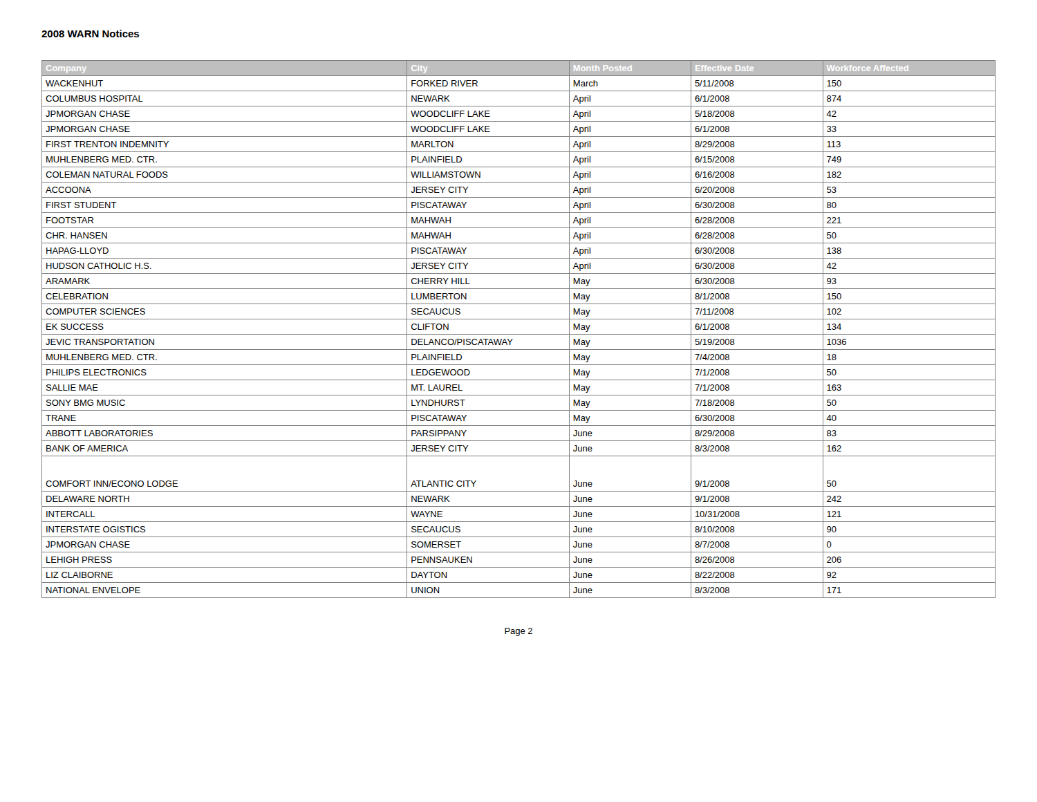2008 WARN Notices
| Company | City | Month Posted | Effective Date | Workforce Affected |
| --- | --- | --- | --- | --- |
| WACKENHUT | FORKED RIVER | March | 5/11/2008 | 150 |
| COLUMBUS HOSPITAL | NEWARK | April | 6/1/2008 | 874 |
| JPMORGAN CHASE | WOODCLIFF LAKE | April | 5/18/2008 | 42 |
| JPMORGAN CHASE | WOODCLIFF LAKE | April | 6/1/2008 | 33 |
| FIRST TRENTON INDEMNITY | MARLTON | April | 8/29/2008 | 113 |
| MUHLENBERG MED. CTR. | PLAINFIELD | April | 6/15/2008 | 749 |
| COLEMAN NATURAL FOODS | WILLIAMSTOWN | April | 6/16/2008 | 182 |
| ACCOONA | JERSEY CITY | April | 6/20/2008 | 53 |
| FIRST STUDENT | PISCATAWAY | April | 6/30/2008 | 80 |
| FOOTSTAR | MAHWAH | April | 6/28/2008 | 221 |
| CHR. HANSEN | MAHWAH | April | 6/28/2008 | 50 |
| HAPAG-LLOYD | PISCATAWAY | April | 6/30/2008 | 138 |
| HUDSON CATHOLIC H.S. | JERSEY CITY | April | 6/30/2008 | 42 |
| ARAMARK | CHERRY HILL | May | 6/30/2008 | 93 |
| CELEBRATION | LUMBERTON | May | 8/1/2008 | 150 |
| COMPUTER SCIENCES | SECAUCUS | May | 7/11/2008 | 102 |
| EK SUCCESS | CLIFTON | May | 6/1/2008 | 134 |
| JEVIC TRANSPORTATION | DELANCO/PISCATAWAY | May | 5/19/2008 | 1036 |
| MUHLENBERG MED. CTR. | PLAINFIELD | May | 7/4/2008 | 18 |
| PHILIPS ELECTRONICS | LEDGEWOOD | May | 7/1/2008 | 50 |
| SALLIE MAE | MT. LAUREL | May | 7/1/2008 | 163 |
| SONY BMG MUSIC | LYNDHURST | May | 7/18/2008 | 50 |
| TRANE | PISCATAWAY | May | 6/30/2008 | 40 |
| ABBOTT LABORATORIES | PARSIPPANY | June | 8/29/2008 | 83 |
| BANK OF AMERICA | JERSEY CITY | June | 8/3/2008 | 162 |
| COMFORT INN/ECONO LODGE | ATLANTIC CITY | June | 9/1/2008 | 50 |
| DELAWARE NORTH | NEWARK | June | 9/1/2008 | 242 |
| INTERCALL | WAYNE | June | 10/31/2008 | 121 |
| INTERSTATE OGISTICS | SECAUCUS | June | 8/10/2008 | 90 |
| JPMORGAN CHASE | SOMERSET | June | 8/7/2008 | 0 |
| LEHIGH PRESS | PENNSAUKEN | June | 8/26/2008 | 206 |
| LIZ CLAIBORNE | DAYTON | June | 8/22/2008 | 92 |
| NATIONAL ENVELOPE | UNION | June | 8/3/2008 | 171 |
Page 2